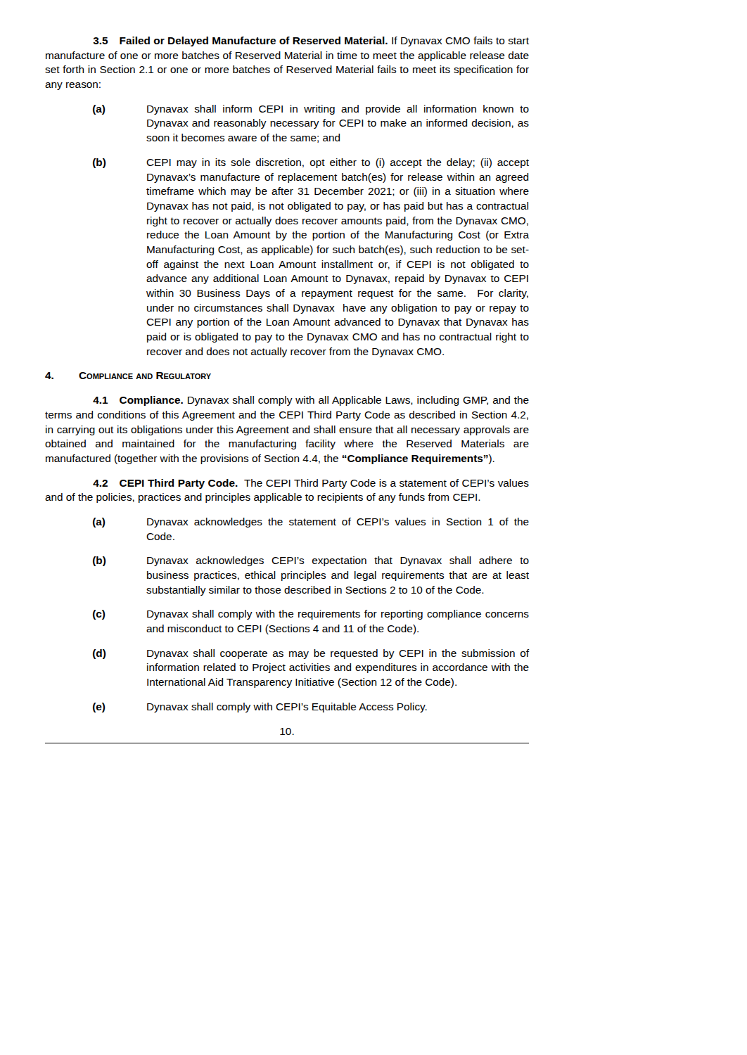3.5 Failed or Delayed Manufacture of Reserved Material. If Dynavax CMO fails to start manufacture of one or more batches of Reserved Material in time to meet the applicable release date set forth in Section 2.1 or one or more batches of Reserved Material fails to meet its specification for any reason:
(a) Dynavax shall inform CEPI in writing and provide all information known to Dynavax and reasonably necessary for CEPI to make an informed decision, as soon it becomes aware of the same; and
(b) CEPI may in its sole discretion, opt either to (i) accept the delay; (ii) accept Dynavax’s manufacture of replacement batch(es) for release within an agreed timeframe which may be after 31 December 2021; or (iii) in a situation where Dynavax has not paid, is not obligated to pay, or has paid but has a contractual right to recover or actually does recover amounts paid, from the Dynavax CMO, reduce the Loan Amount by the portion of the Manufacturing Cost (or Extra Manufacturing Cost, as applicable) for such batch(es), such reduction to be set-off against the next Loan Amount installment or, if CEPI is not obligated to advance any additional Loan Amount to Dynavax, repaid by Dynavax to CEPI within 30 Business Days of a repayment request for the same. For clarity, under no circumstances shall Dynavax have any obligation to pay or repay to CEPI any portion of the Loan Amount advanced to Dynavax that Dynavax has paid or is obligated to pay to the Dynavax CMO and has no contractual right to recover and does not actually recover from the Dynavax CMO.
4. Compliance and Regulatory
4.1 Compliance. Dynavax shall comply with all Applicable Laws, including GMP, and the terms and conditions of this Agreement and the CEPI Third Party Code as described in Section 4.2, in carrying out its obligations under this Agreement and shall ensure that all necessary approvals are obtained and maintained for the manufacturing facility where the Reserved Materials are manufactured (together with the provisions of Section 4.4, the “Compliance Requirements”).
4.2 CEPI Third Party Code. The CEPI Third Party Code is a statement of CEPI’s values and of the policies, practices and principles applicable to recipients of any funds from CEPI.
(a) Dynavax acknowledges the statement of CEPI’s values in Section 1 of the Code.
(b) Dynavax acknowledges CEPI’s expectation that Dynavax shall adhere to business practices, ethical principles and legal requirements that are at least substantially similar to those described in Sections 2 to 10 of the Code.
(c) Dynavax shall comply with the requirements for reporting compliance concerns and misconduct to CEPI (Sections 4 and 11 of the Code).
(d) Dynavax shall cooperate as may be requested by CEPI in the submission of information related to Project activities and expenditures in accordance with the International Aid Transparency Initiative (Section 12 of the Code).
(e) Dynavax shall comply with CEPI’s Equitable Access Policy.
10.